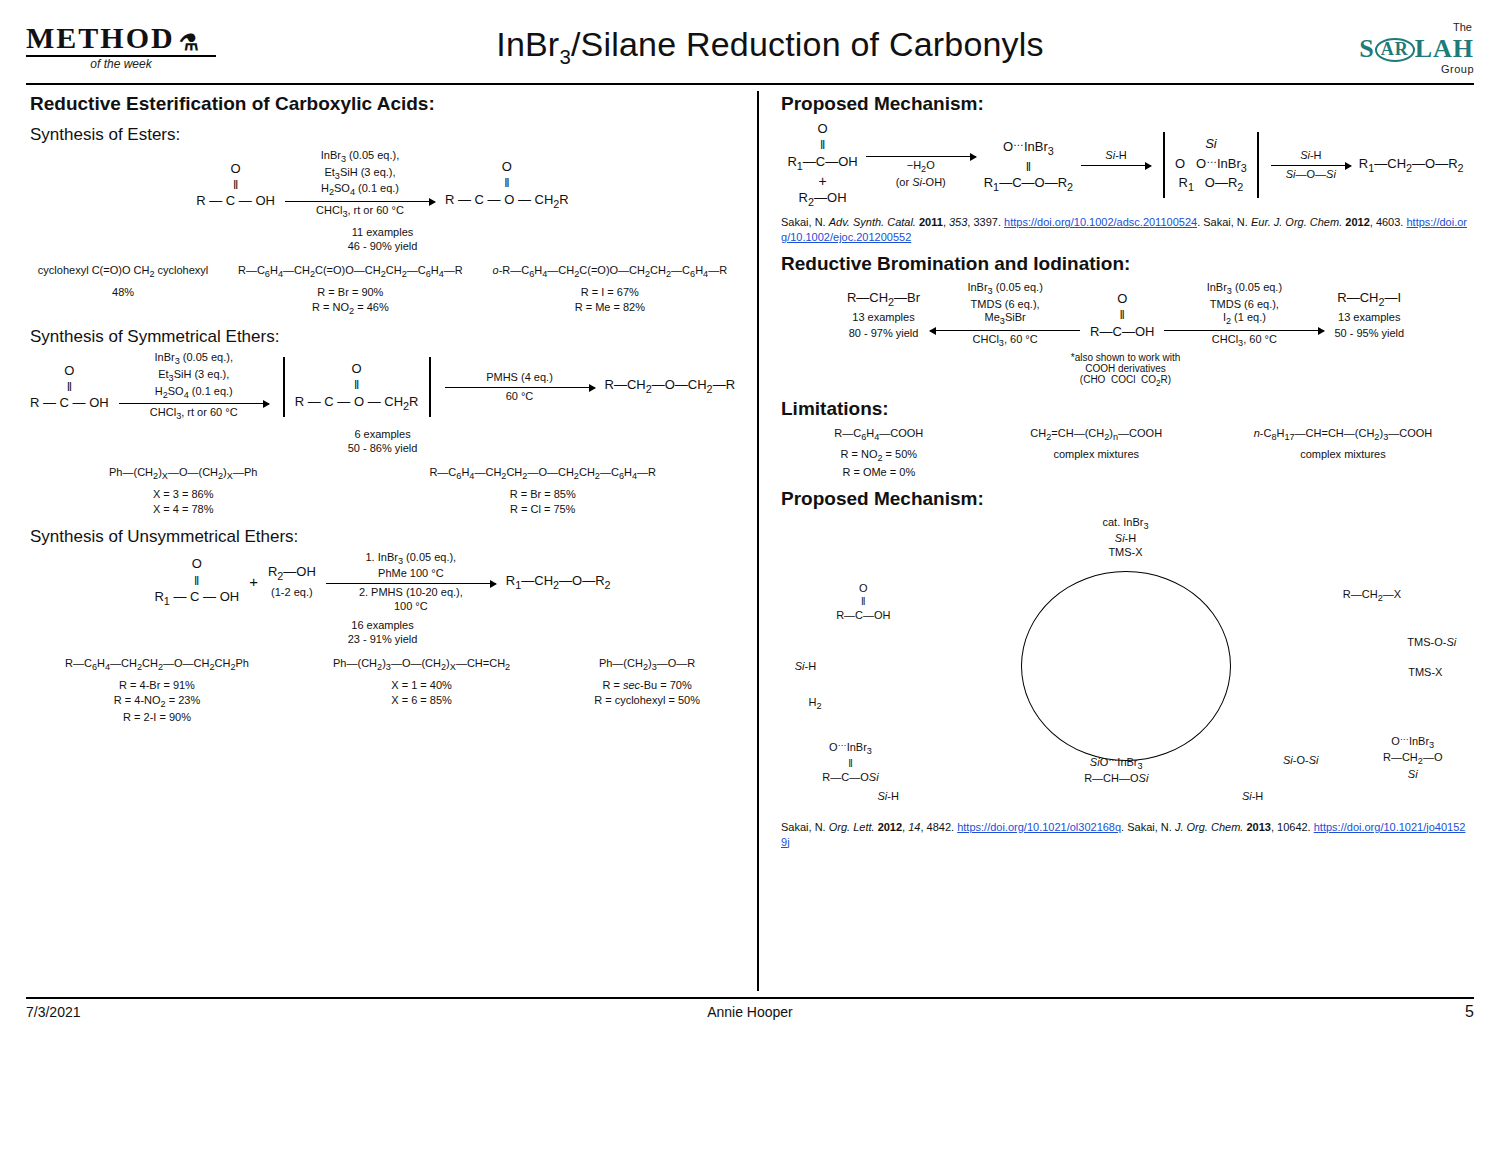METHOD⚗
of the week
InBr3/Silane Reduction of Carbonyls
The
SARLAH
Group
Reductive Esterification of Carboxylic Acids:
Synthesis of Esters:
O
‖
R — C — OH
InBr3 (0.05 eq.),
Et3SiH (3 eq.),
H2SO4 (0.1 eq.) CHCl3, rt or 60 °C
O
‖
R — C — O — CH2R
11 examples
46 - 90% yield
cyclohexyl C(=O)O CH2 cyclohexyl
48%
R—C6H4—CH2C(=O)O—CH2CH2—C6H4—R
R = Br = 90%
R = NO2 = 46%
o-R—C6H4—CH2C(=O)O—CH2CH2—C6H4—R
R = I = 67%
R = Me = 82%
Synthesis of Symmetrical Ethers:
O
‖
R — C — OH
InBr3 (0.05 eq.),
Et3SiH (3 eq.),
H2SO4 (0.1 eq.) CHCl3, rt or 60 °C
O
‖
R — C — O — CH2R
PMHS (4 eq.) 60 °C
R—CH2—O—CH2—R
6 examples
50 - 86% yield
Ph—(CH2)X—O—(CH2)X—Ph
X = 3 = 86%
X = 4 = 78%
R—C6H4—CH2CH2—O—CH2CH2—C6H4—R
R = Br = 85%
R = Cl = 75%
Synthesis of Unsymmetrical Ethers:
O
‖
R1 — C — OH
+
R2—OH
(1-2 eq.)
1. InBr3 (0.05 eq.),
PhMe 100 °C 2. PMHS (10-20 eq.),
100 °C
R1—CH2—O—R2
16 examples
23 - 91% yield
R—C6H4—CH2CH2—O—CH2CH2Ph
R = 4-Br = 91%
R = 4-NO2 = 23%
R = 2-I = 90%
Ph—(CH2)3—O—(CH2)X—CH=CH2
X = 1 = 40%
X = 6 = 85%
Ph—(CH2)3—O—R
R = sec-Bu = 70%
R = cyclohexyl = 50%
Proposed Mechanism:
O
‖
R1—C—OH
+
R2—OH
−H2O
(or Si-OH)
O…InBr3
‖
R1—C—O—R2
Si-H
Si
O O…InBr3
R1 O—R2
Si-H Si—O—Si
R1—CH2—O—R2
Sakai, N. Adv. Synth. Catal. 2011, 353, 3397. https://doi.org/10.1002/adsc.201100524. Sakai, N. Eur. J. Org. Chem. 2012, 4603. https://doi.org/10.1002/ejoc.201200552
Reductive Bromination and Iodination:
R—CH2—Br
13 examples
80 - 97% yield
InBr3 (0.05 eq.)
TMDS (6 eq.),
Me3SiBr CHCl3, 60 °C
O
‖
R—C—OH
InBr3 (0.05 eq.)
TMDS (6 eq.),
I2 (1 eq.) CHCl3, 60 °C
R—CH2—I
13 examples
50 - 95% yield
*also shown to work with
COOH derivatives
(CHO COCl CO2R)
Limitations:
R—C6H4—COOH
R = NO2 = 50%
R = OMe = 0%
CH2=CH—(CH2)n—COOH
complex mixtures
n-C8H17—CH=CH—(CH2)3—COOH
complex mixtures
Proposed Mechanism:
cat. InBr3
Si-H
TMS-X
O
‖
R—C—OH
R—CH2—X
Si-H
H2
TMS-O-Si
TMS-X
O…InBr3
‖
R—C—OSi
O…InBr3
R—CH2—O
Si
Si-H
Si O…InBr3
R—CH—OSi
Si-O-Si
Si-H
Sakai, N. Org. Lett. 2012, 14, 4842. https://doi.org/10.1021/ol302168q. Sakai, N. J. Org. Chem. 2013, 10642. https://doi.org/10.1021/jo401529j
7/3/2021
Annie Hooper
5